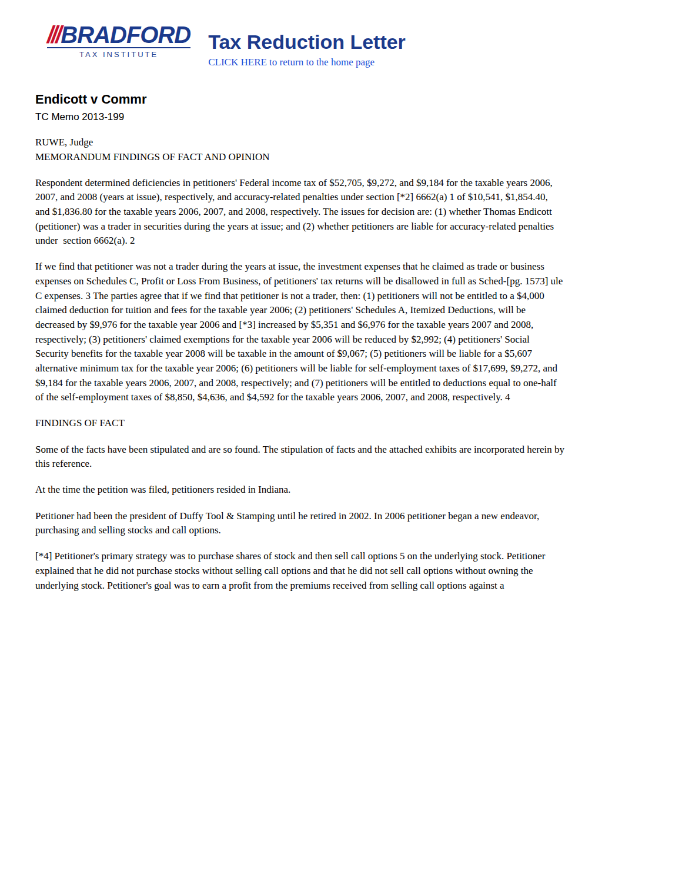///BRADFORD
TAX INSTITUTE
Tax Reduction Letter
CLICK HERE to return to the home page
Endicott v Commr
TC Memo 2013-199
RUWE, Judge
MEMORANDUM FINDINGS OF FACT AND OPINION
Respondent determined deficiencies in petitioners' Federal income tax of $52,705, $9,272, and $9,184 for the taxable years 2006, 2007, and 2008 (years at issue), respectively, and accuracy-related penalties under section [*2] 6662(a) 1 of $10,541, $1,854.40, and $1,836.80 for the taxable years 2006, 2007, and 2008, respectively. The issues for decision are: (1) whether Thomas Endicott (petitioner) was a trader in securities during the years at issue; and (2) whether petitioners are liable for accuracy-related penalties under section 6662(a). 2
If we find that petitioner was not a trader during the years at issue, the investment expenses that he claimed as trade or business expenses on Schedules C, Profit or Loss From Business, of petitioners' tax returns will be disallowed in full as Sched-[pg. 1573] ule C expenses. 3 The parties agree that if we find that petitioner is not a trader, then: (1) petitioners will not be entitled to a $4,000 claimed deduction for tuition and fees for the taxable year 2006; (2) petitioners' Schedules A, Itemized Deductions, will be decreased by $9,976 for the taxable year 2006 and [*3] increased by $5,351 and $6,976 for the taxable years 2007 and 2008, respectively; (3) petitioners' claimed exemptions for the taxable year 2006 will be reduced by $2,992; (4) petitioners' Social Security benefits for the taxable year 2008 will be taxable in the amount of $9,067; (5) petitioners will be liable for a $5,607 alternative minimum tax for the taxable year 2006; (6) petitioners will be liable for self-employment taxes of $17,699, $9,272, and $9,184 for the taxable years 2006, 2007, and 2008, respectively; and (7) petitioners will be entitled to deductions equal to one-half of the self-employment taxes of $8,850, $4,636, and $4,592 for the taxable years 2006, 2007, and 2008, respectively. 4
FINDINGS OF FACT
Some of the facts have been stipulated and are so found. The stipulation of facts and the attached exhibits are incorporated herein by this reference.
At the time the petition was filed, petitioners resided in Indiana.
Petitioner had been the president of Duffy Tool & Stamping until he retired in 2002. In 2006 petitioner began a new endeavor, purchasing and selling stocks and call options.
[*4] Petitioner's primary strategy was to purchase shares of stock and then sell call options 5 on the underlying stock. Petitioner explained that he did not purchase stocks without selling call options and that he did not sell call options without owning the underlying stock. Petitioner's goal was to earn a profit from the premiums received from selling call options against a